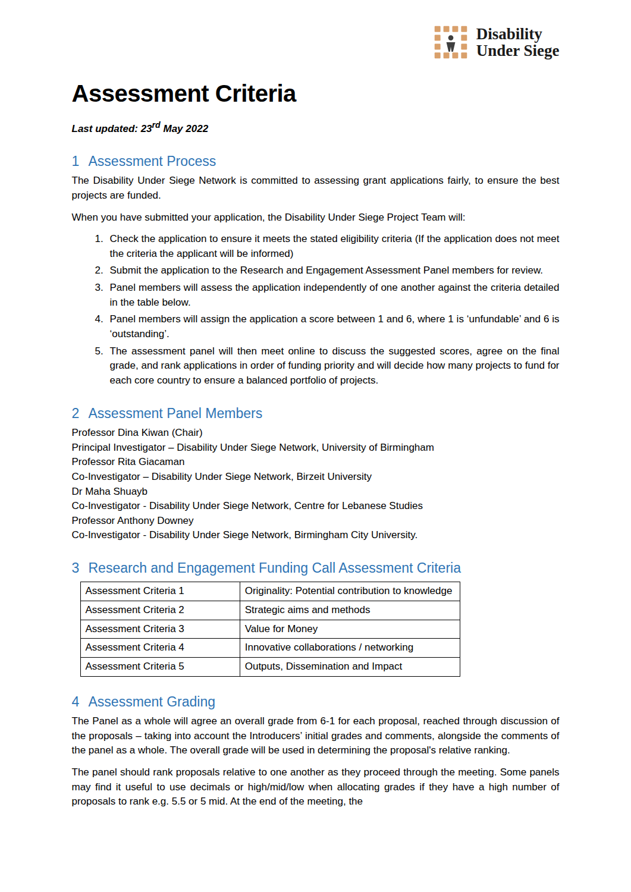Disability
Under Siege
Assessment Criteria
Last updated: 23rd May 2022
1 Assessment Process
The Disability Under Siege Network is committed to assessing grant applications fairly, to ensure the best projects are funded.
When you have submitted your application, the Disability Under Siege Project Team will:
Check the application to ensure it meets the stated eligibility criteria (If the application does not meet the criteria the applicant will be informed)
Submit the application to the Research and Engagement Assessment Panel members for review.
Panel members will assess the application independently of one another against the criteria detailed in the table below.
Panel members will assign the application a score between 1 and 6, where 1 is ‘unfundable’ and 6 is ‘outstanding’.
The assessment panel will then meet online to discuss the suggested scores, agree on the final grade, and rank applications in order of funding priority and will decide how many projects to fund for each core country to ensure a balanced portfolio of projects.
2 Assessment Panel Members
Professor Dina Kiwan (Chair)
Principal Investigator – Disability Under Siege Network, University of Birmingham
Professor Rita Giacaman
Co-Investigator – Disability Under Siege Network, Birzeit University
Dr Maha Shuayb
Co-Investigator - Disability Under Siege Network, Centre for Lebanese Studies
Professor Anthony Downey
Co-Investigator - Disability Under Siege Network, Birmingham City University.
3 Research and Engagement Funding Call Assessment Criteria
| Assessment Criteria 1 | Originality: Potential contribution to knowledge |
| Assessment Criteria 2 | Strategic aims and methods |
| Assessment Criteria 3 | Value for Money |
| Assessment Criteria 4 | Innovative collaborations / networking |
| Assessment Criteria 5 | Outputs, Dissemination and Impact |
4 Assessment Grading
The Panel as a whole will agree an overall grade from 6-1 for each proposal, reached through discussion of the proposals – taking into account the Introducers’ initial grades and comments, alongside the comments of the panel as a whole. The overall grade will be used in determining the proposal's relative ranking.
The panel should rank proposals relative to one another as they proceed through the meeting. Some panels may find it useful to use decimals or high/mid/low when allocating grades if they have a high number of proposals to rank e.g. 5.5 or 5 mid. At the end of the meeting, the